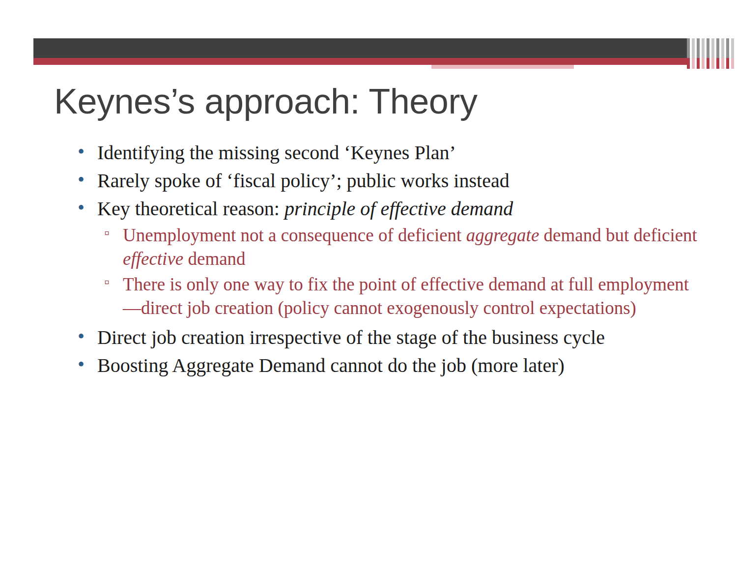Keynes’s approach: Theory
Identifying the missing second ‘Keynes Plan’
Rarely spoke of ‘fiscal policy’; public works instead
Key theoretical reason: principle of effective demand
Unemployment not a consequence of deficient aggregate demand but deficient effective demand
There is only one way to fix the point of effective demand at full employment—direct job creation (policy cannot exogenously control expectations)
Direct job creation irrespective of the stage of the business cycle
Boosting Aggregate Demand cannot do the job (more later)